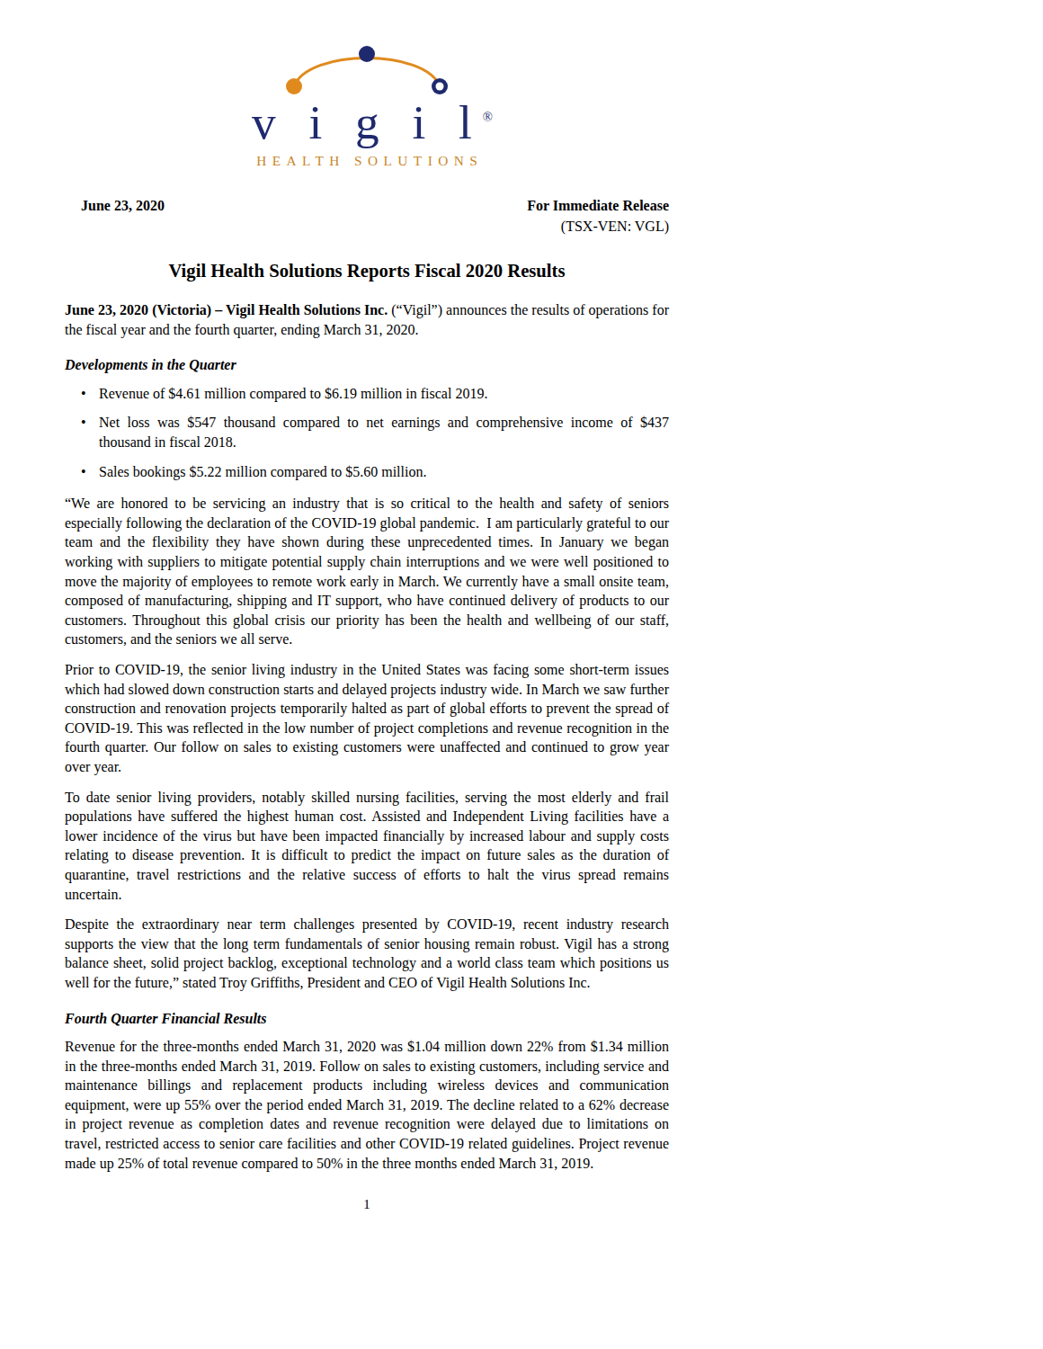v i g i l®
HEALTH SOLUTIONS
June 23, 2020
For Immediate Release (TSX-VEN: VGL)
Vigil Health Solutions Reports Fiscal 2020 Results
June 23, 2020 (Victoria) – Vigil Health Solutions Inc. (“Vigil”) announces the results of operations for the fiscal year and the fourth quarter, ending March 31, 2020.
Developments in the Quarter
Revenue of $4.61 million compared to $6.19 million in fiscal 2019.
Net loss was $547 thousand compared to net earnings and comprehensive income of $437 thousand in fiscal 2018.
Sales bookings $5.22 million compared to $5.60 million.
“We are honored to be servicing an industry that is so critical to the health and safety of seniors especially following the declaration of the COVID-19 global pandemic. I am particularly grateful to our team and the flexibility they have shown during these unprecedented times. In January we began working with suppliers to mitigate potential supply chain interruptions and we were well positioned to move the majority of employees to remote work early in March. We currently have a small onsite team, composed of manufacturing, shipping and IT support, who have continued delivery of products to our customers. Throughout this global crisis our priority has been the health and wellbeing of our staff, customers, and the seniors we all serve.
Prior to COVID-19, the senior living industry in the United States was facing some short-term issues which had slowed down construction starts and delayed projects industry wide. In March we saw further construction and renovation projects temporarily halted as part of global efforts to prevent the spread of COVID-19. This was reflected in the low number of project completions and revenue recognition in the fourth quarter. Our follow on sales to existing customers were unaffected and continued to grow year over year.
To date senior living providers, notably skilled nursing facilities, serving the most elderly and frail populations have suffered the highest human cost. Assisted and Independent Living facilities have a lower incidence of the virus but have been impacted financially by increased labour and supply costs relating to disease prevention. It is difficult to predict the impact on future sales as the duration of quarantine, travel restrictions and the relative success of efforts to halt the virus spread remains uncertain.
Despite the extraordinary near term challenges presented by COVID-19, recent industry research supports the view that the long term fundamentals of senior housing remain robust. Vigil has a strong balance sheet, solid project backlog, exceptional technology and a world class team which positions us well for the future,” stated Troy Griffiths, President and CEO of Vigil Health Solutions Inc.
Fourth Quarter Financial Results
Revenue for the three-months ended March 31, 2020 was $1.04 million down 22% from $1.34 million in the three-months ended March 31, 2019. Follow on sales to existing customers, including service and maintenance billings and replacement products including wireless devices and communication equipment, were up 55% over the period ended March 31, 2019. The decline related to a 62% decrease in project revenue as completion dates and revenue recognition were delayed due to limitations on travel, restricted access to senior care facilities and other COVID-19 related guidelines. Project revenue made up 25% of total revenue compared to 50% in the three months ended March 31, 2019.
1